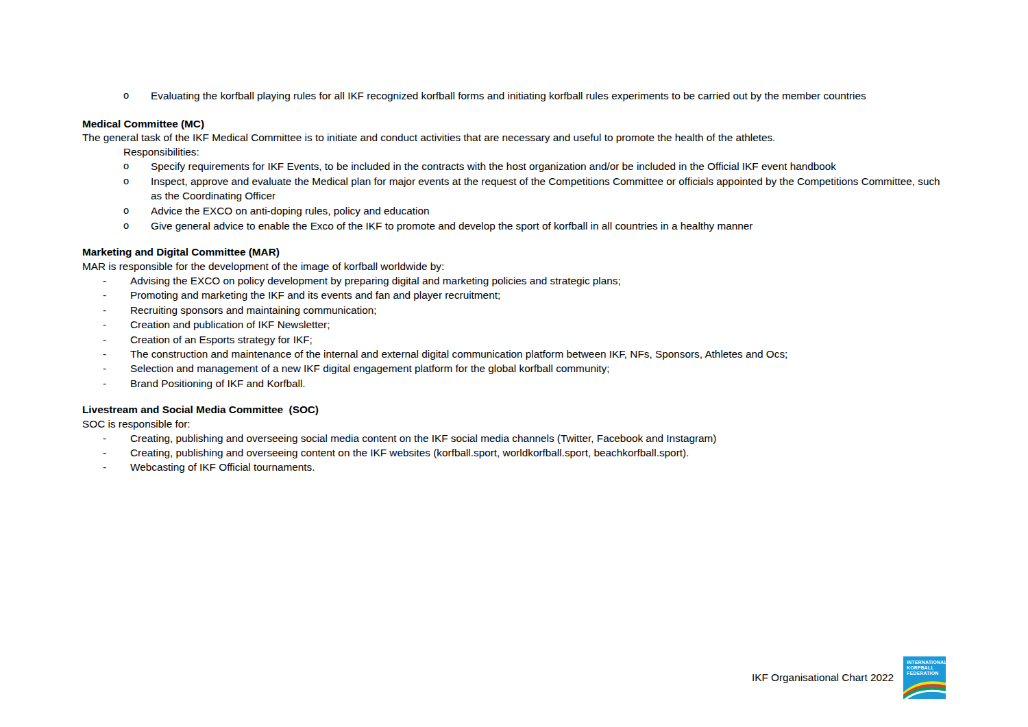Evaluating the korfball playing rules for all IKF recognized korfball forms and initiating korfball rules experiments to be carried out by the member countries
Medical Committee (MC)
The general task of the IKF Medical Committee is to initiate and conduct activities that are necessary and useful to promote the health of the athletes.
Responsibilities:
Specify requirements for IKF Events, to be included in the contracts with the host organization and/or be included in the Official IKF event handbook
Inspect, approve and evaluate the Medical plan for major events at the request of the Competitions Committee or officials appointed by the Competitions Committee, such as the Coordinating Officer
Advice the EXCO on anti-doping rules, policy and education
Give general advice to enable the Exco of the IKF to promote and develop the sport of korfball in all countries in a healthy manner
Marketing and Digital Committee (MAR)
MAR is responsible for the development of the image of korfball worldwide by:
Advising the EXCO on policy development by preparing digital and marketing policies and strategic plans;
Promoting and marketing the IKF and its events and fan and player recruitment;
Recruiting sponsors and maintaining communication;
Creation and publication of IKF Newsletter;
Creation of an Esports strategy for IKF;
The construction and maintenance of the internal and external digital communication platform between IKF, NFs, Sponsors, Athletes and Ocs;
Selection and management of a new IKF digital engagement platform for the global korfball community;
Brand Positioning of IKF and Korfball.
Livestream and Social Media Committee (SOC)
SOC is responsible for:
Creating, publishing and overseeing social media content on the IKF social media channels (Twitter, Facebook and Instagram)
Creating, publishing and overseeing content on the IKF websites (korfball.sport, worldkorfball.sport, beachkorfball.sport).
Webcasting of IKF Official tournaments.
IKF Organisational Chart 2022
INTERNATIONAL
KORFBALL
FEDERATION